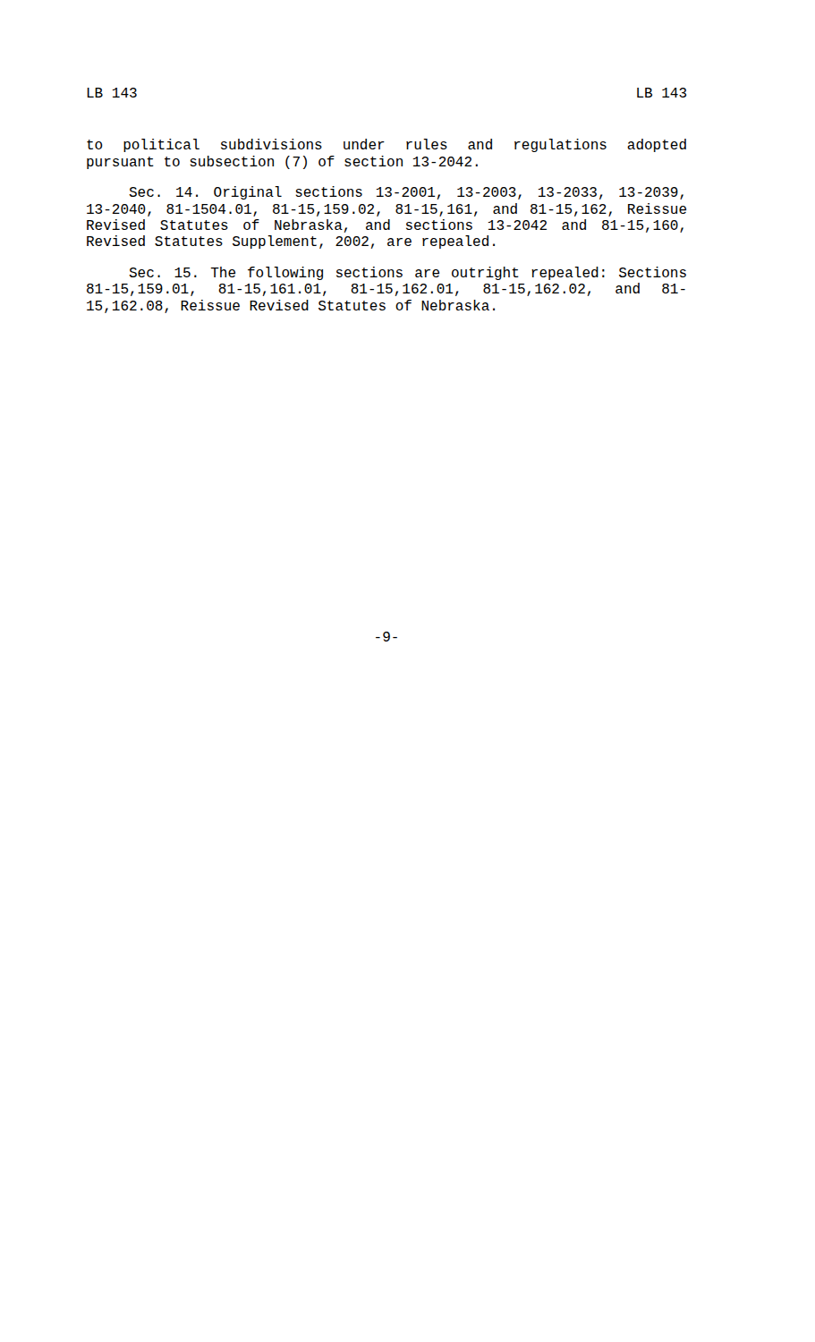LB 143 LB 143
to political subdivisions under rules and regulations adopted pursuant to subsection (7) of section 13-2042.
Sec. 14. Original sections 13-2001, 13-2003, 13-2033, 13-2039, 13-2040, 81-1504.01, 81-15,159.02, 81-15,161, and 81-15,162, Reissue Revised Statutes of Nebraska, and sections 13-2042 and 81-15,160, Revised Statutes Supplement, 2002, are repealed.
Sec. 15. The following sections are outright repealed: Sections 81-15,159.01, 81-15,161.01, 81-15,162.01, 81-15,162.02, and 81-15,162.08, Reissue Revised Statutes of Nebraska.
-9-